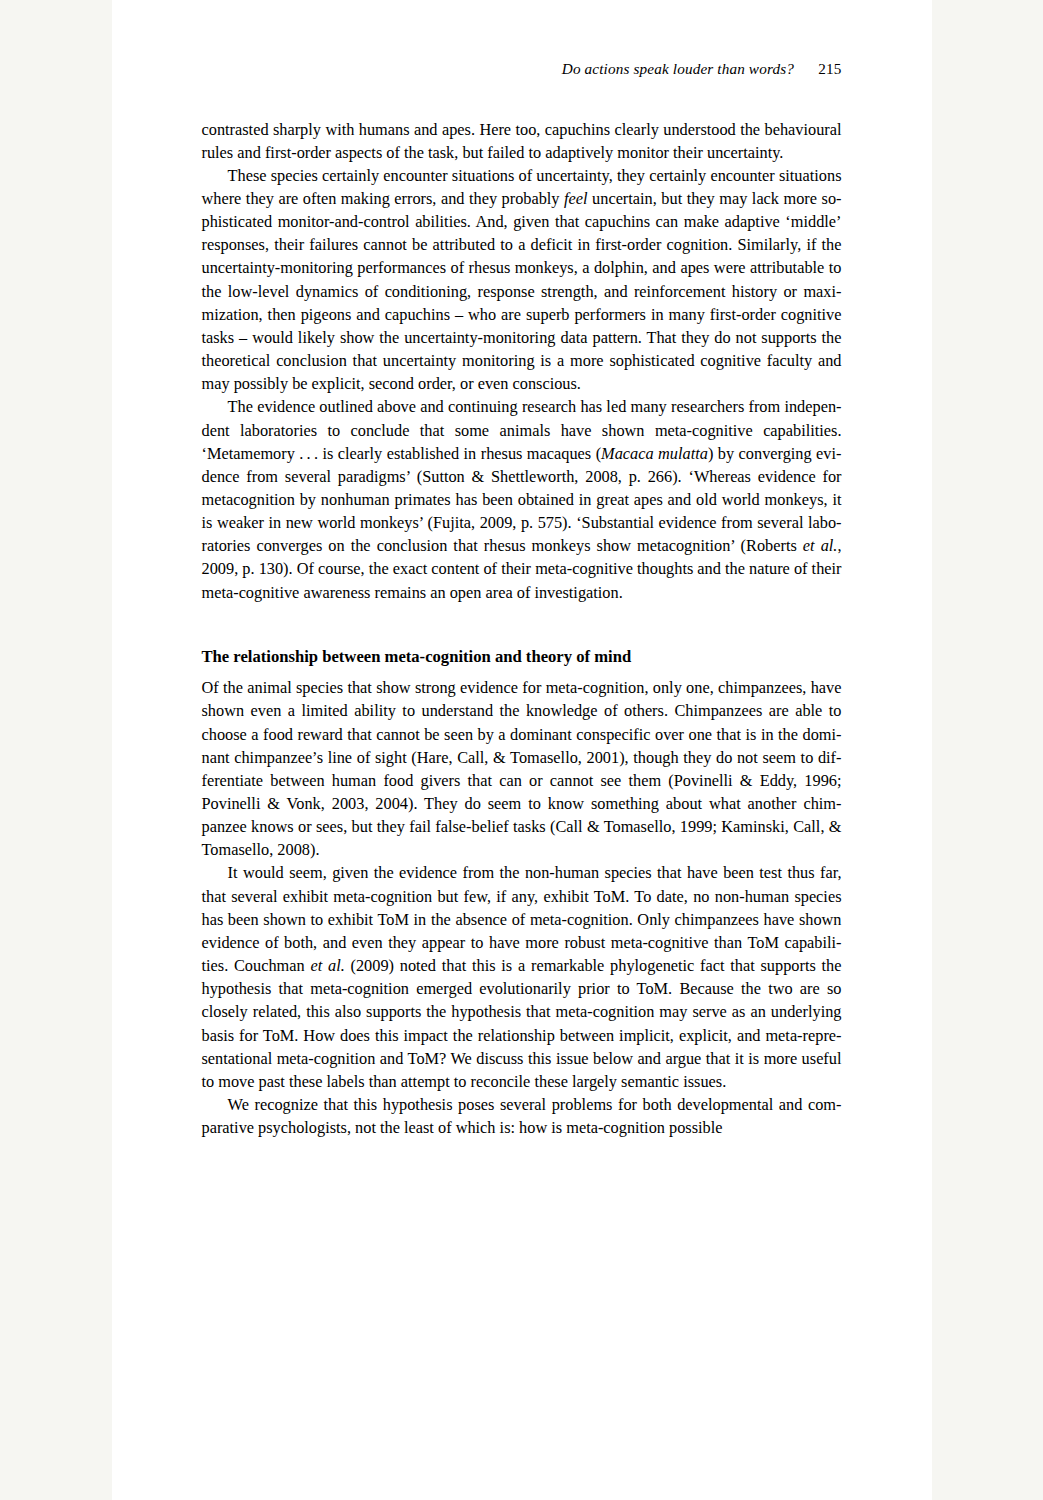Do actions speak louder than words?215
contrasted sharply with humans and apes. Here too, capuchins clearly understood the behavioural rules and first-order aspects of the task, but failed to adaptively monitor their uncertainty.
These species certainly encounter situations of uncertainty, they certainly encounter situations where they are often making errors, and they probably feel uncertain, but they may lack more sophisticated monitor-and-control abilities. And, given that capuchins can make adaptive ‘middle’ responses, their failures cannot be attributed to a deficit in first-order cognition. Similarly, if the uncertainty-monitoring performances of rhesus monkeys, a dolphin, and apes were attributable to the low-level dynamics of conditioning, response strength, and reinforcement history or maximization, then pigeons and capuchins – who are superb performers in many first-order cognitive tasks – would likely show the uncertainty-monitoring data pattern. That they do not supports the theoretical conclusion that uncertainty monitoring is a more sophisticated cognitive faculty and may possibly be explicit, second order, or even conscious.
The evidence outlined above and continuing research has led many researchers from independent laboratories to conclude that some animals have shown meta-cognitive capabilities. ‘Metamemory . . . is clearly established in rhesus macaques (Macaca mulatta) by converging evidence from several paradigms’ (Sutton & Shettleworth, 2008, p. 266). ‘Whereas evidence for metacognition by nonhuman primates has been obtained in great apes and old world monkeys, it is weaker in new world monkeys’ (Fujita, 2009, p. 575). ‘Substantial evidence from several laboratories converges on the conclusion that rhesus monkeys show metacognition’ (Roberts et al., 2009, p. 130). Of course, the exact content of their meta-cognitive thoughts and the nature of their meta-cognitive awareness remains an open area of investigation.
The relationship between meta-cognition and theory of mind
Of the animal species that show strong evidence for meta-cognition, only one, chimpanzees, have shown even a limited ability to understand the knowledge of others. Chimpanzees are able to choose a food reward that cannot be seen by a dominant conspecific over one that is in the dominant chimpanzee’s line of sight (Hare, Call, & Tomasello, 2001), though they do not seem to differentiate between human food givers that can or cannot see them (Povinelli & Eddy, 1996; Povinelli & Vonk, 2003, 2004). They do seem to know something about what another chimpanzee knows or sees, but they fail false-belief tasks (Call & Tomasello, 1999; Kaminski, Call, & Tomasello, 2008).
It would seem, given the evidence from the non-human species that have been test thus far, that several exhibit meta-cognition but few, if any, exhibit ToM. To date, no non-human species has been shown to exhibit ToM in the absence of meta-cognition. Only chimpanzees have shown evidence of both, and even they appear to have more robust meta-cognitive than ToM capabilities. Couchman et al. (2009) noted that this is a remarkable phylogenetic fact that supports the hypothesis that meta-cognition emerged evolutionarily prior to ToM. Because the two are so closely related, this also supports the hypothesis that meta-cognition may serve as an underlying basis for ToM. How does this impact the relationship between implicit, explicit, and meta-representational meta-cognition and ToM? We discuss this issue below and argue that it is more useful to move past these labels than attempt to reconcile these largely semantic issues.
We recognize that this hypothesis poses several problems for both developmental and comparative psychologists, not the least of which is: how is meta-cognition possible